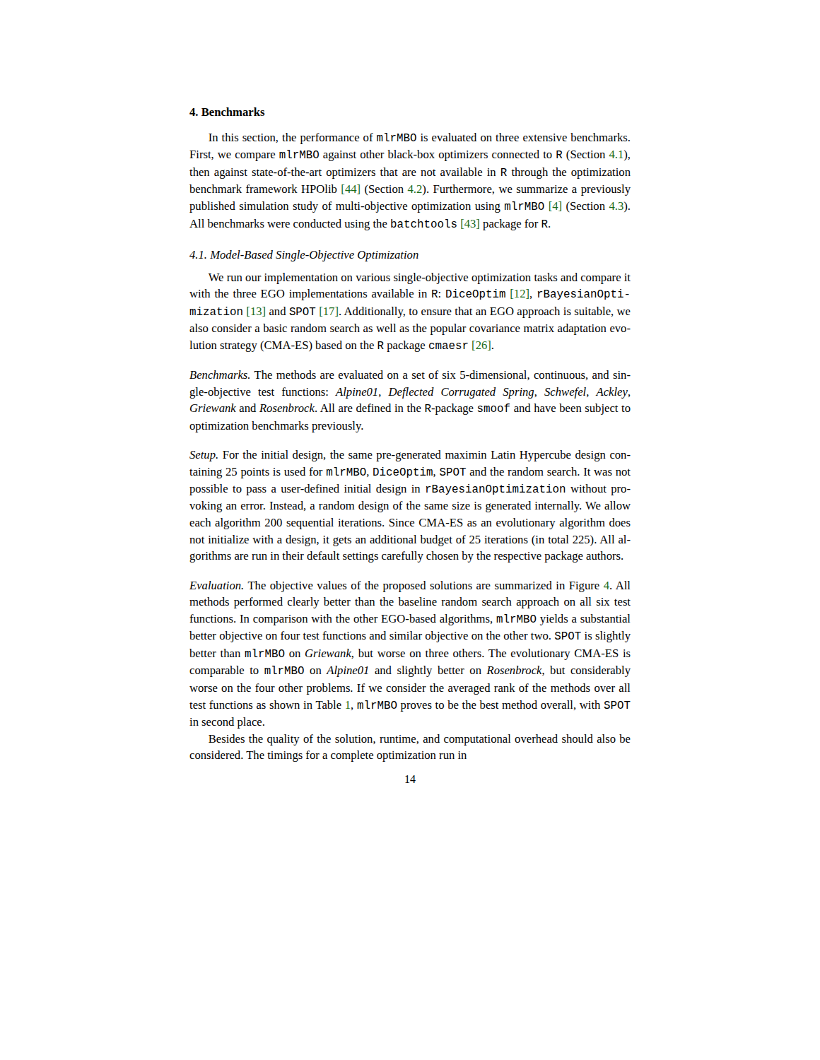4. Benchmarks
In this section, the performance of mlrMBO is evaluated on three extensive benchmarks. First, we compare mlrMBO against other black-box optimizers connected to R (Section 4.1), then against state-of-the-art optimizers that are not available in R through the optimization benchmark framework HPOlib [44] (Section 4.2). Furthermore, we summarize a previously published simulation study of multi-objective optimization using mlrMBO [4] (Section 4.3). All benchmarks were conducted using the batchtools [43] package for R.
4.1. Model-Based Single-Objective Optimization
We run our implementation on various single-objective optimization tasks and compare it with the three EGO implementations available in R: DiceOptim [12], rBayesianOptimization [13] and SPOT [17]. Additionally, to ensure that an EGO approach is suitable, we also consider a basic random search as well as the popular covariance matrix adaptation evolution strategy (CMA-ES) based on the R package cmaesr [26].
Benchmarks. The methods are evaluated on a set of six 5-dimensional, continuous, and single-objective test functions: Alpine01, Deflected Corrugated Spring, Schwefel, Ackley, Griewank and Rosenbrock. All are defined in the R-package smoof and have been subject to optimization benchmarks previously.
Setup. For the initial design, the same pre-generated maximin Latin Hypercube design containing 25 points is used for mlrMBO, DiceOptim, SPOT and the random search. It was not possible to pass a user-defined initial design in rBayesianOptimization without provoking an error. Instead, a random design of the same size is generated internally. We allow each algorithm 200 sequential iterations. Since CMA-ES as an evolutionary algorithm does not initialize with a design, it gets an additional budget of 25 iterations (in total 225). All algorithms are run in their default settings carefully chosen by the respective package authors.
Evaluation. The objective values of the proposed solutions are summarized in Figure 4. All methods performed clearly better than the baseline random search approach on all six test functions. In comparison with the other EGO-based algorithms, mlrMBO yields a substantial better objective on four test functions and similar objective on the other two. SPOT is slightly better than mlrMBO on Griewank, but worse on three others. The evolutionary CMA-ES is comparable to mlrMBO on Alpine01 and slightly better on Rosenbrock, but considerably worse on the four other problems. If we consider the averaged rank of the methods over all test functions as shown in Table 1, mlrMBO proves to be the best method overall, with SPOT in second place.
Besides the quality of the solution, runtime, and computational overhead should also be considered. The timings for a complete optimization run in
14